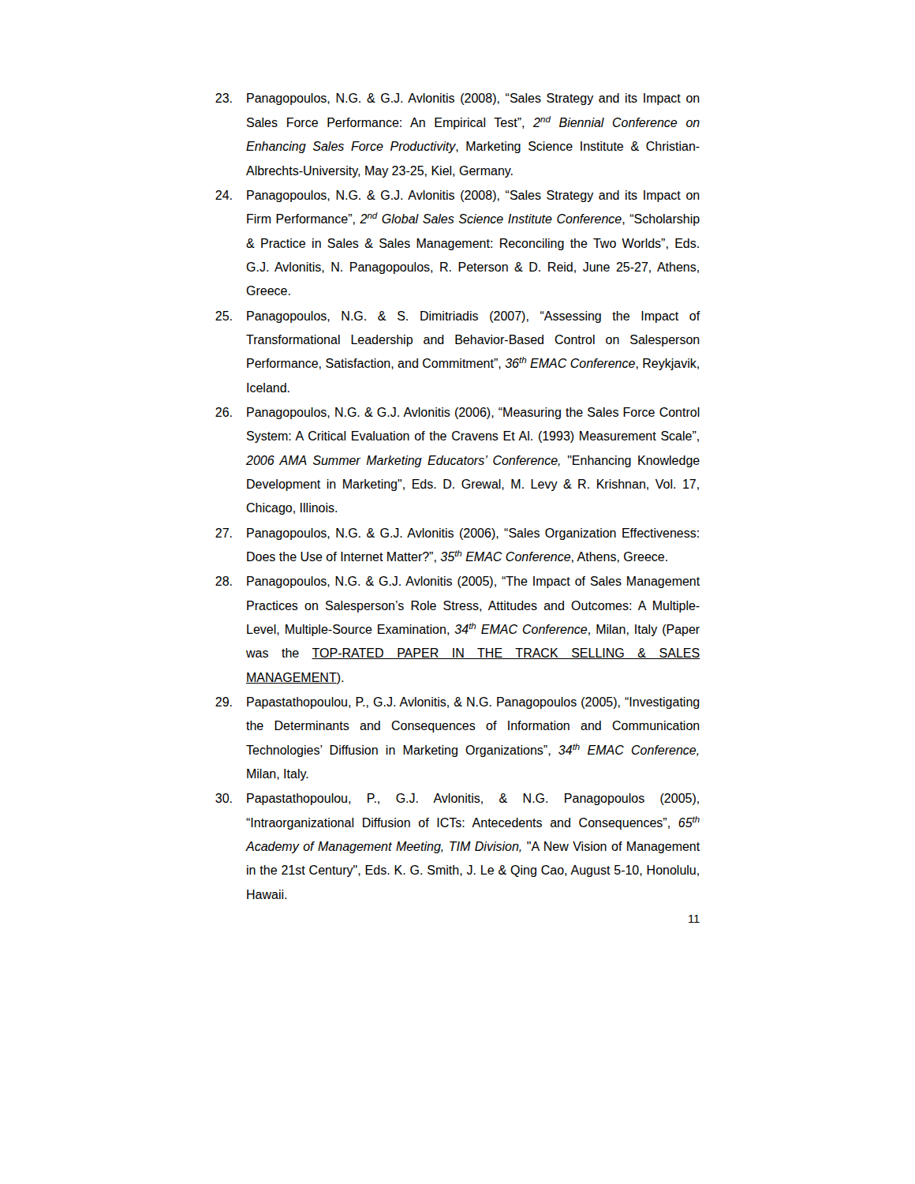Panagopoulos, N.G. & G.J. Avlonitis (2008), “Sales Strategy and its Impact on Sales Force Performance: An Empirical Test”, 2nd Biennial Conference on Enhancing Sales Force Productivity, Marketing Science Institute & Christian-Albrechts-University, May 23-25, Kiel, Germany.
Panagopoulos, N.G. & G.J. Avlonitis (2008), “Sales Strategy and its Impact on Firm Performance”, 2nd Global Sales Science Institute Conference, “Scholarship & Practice in Sales & Sales Management: Reconciling the Two Worlds”, Eds. G.J. Avlonitis, N. Panagopoulos, R. Peterson & D. Reid, June 25-27, Athens, Greece.
Panagopoulos, N.G. & S. Dimitriadis (2007), “Assessing the Impact of Transformational Leadership and Behavior-Based Control on Salesperson Performance, Satisfaction, and Commitment”, 36th EMAC Conference, Reykjavik, Iceland.
Panagopoulos, N.G. & G.J. Avlonitis (2006), “Measuring the Sales Force Control System: A Critical Evaluation of the Cravens Et Al. (1993) Measurement Scale”, 2006 AMA Summer Marketing Educators’ Conference, "Enhancing Knowledge Development in Marketing", Eds. D. Grewal, M. Levy & R. Krishnan, Vol. 17, Chicago, Illinois.
Panagopoulos, N.G. & G.J. Avlonitis (2006), “Sales Organization Effectiveness: Does the Use of Internet Matter?”, 35th EMAC Conference, Athens, Greece.
Panagopoulos, N.G. & G.J. Avlonitis (2005), “The Impact of Sales Management Practices on Salesperson’s Role Stress, Attitudes and Outcomes: A Multiple-Level, Multiple-Source Examination, 34th EMAC Conference, Milan, Italy (Paper was the TOP-RATED PAPER IN THE TRACK SELLING & SALES MANAGEMENT).
Papastathopoulou, P., G.J. Avlonitis, & N.G. Panagopoulos (2005), “Investigating the Determinants and Consequences of Information and Communication Technologies’ Diffusion in Marketing Organizations”, 34th EMAC Conference, Milan, Italy.
Papastathopoulou, P., G.J. Avlonitis, & N.G. Panagopoulos (2005), “Intraorganizational Diffusion of ICTs: Antecedents and Consequences”, 65th Academy of Management Meeting, TIM Division, "A New Vision of Management in the 21st Century", Eds. K. G. Smith, J. Le & Qing Cao, August 5-10, Honolulu, Hawaii.
11